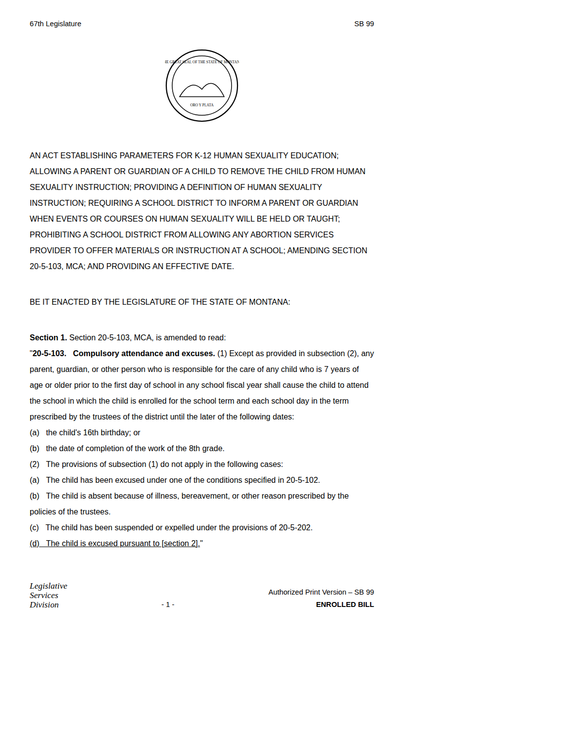67th Legislature
SB 99
AN ACT ESTABLISHING PARAMETERS FOR K-12 HUMAN SEXUALITY EDUCATION; ALLOWING A PARENT OR GUARDIAN OF A CHILD TO REMOVE THE CHILD FROM HUMAN SEXUALITY INSTRUCTION; PROVIDING A DEFINITION OF HUMAN SEXUALITY INSTRUCTION; REQUIRING A SCHOOL DISTRICT TO INFORM A PARENT OR GUARDIAN WHEN EVENTS OR COURSES ON HUMAN SEXUALITY WILL BE HELD OR TAUGHT; PROHIBITING A SCHOOL DISTRICT FROM ALLOWING ANY ABORTION SERVICES PROVIDER TO OFFER MATERIALS OR INSTRUCTION AT A SCHOOL; AMENDING SECTION 20-5-103, MCA; AND PROVIDING AN EFFECTIVE DATE.
BE IT ENACTED BY THE LEGISLATURE OF THE STATE OF MONTANA:
Section 1. Section 20-5-103, MCA, is amended to read:
"20-5-103. Compulsory attendance and excuses. (1) Except as provided in subsection (2), any parent, guardian, or other person who is responsible for the care of any child who is 7 years of age or older prior to the first day of school in any school fiscal year shall cause the child to attend the school in which the child is enrolled for the school term and each school day in the term prescribed by the trustees of the district until the later of the following dates:
(a) the child's 16th birthday; or
(b) the date of completion of the work of the 8th grade.
(2) The provisions of subsection (1) do not apply in the following cases:
(a) The child has been excused under one of the conditions specified in 20-5-102.
(b) The child is absent because of illness, bereavement, or other reason prescribed by the policies of the trustees.
(c) The child has been suspended or expelled under the provisions of 20-5-202.
(d) The child is excused pursuant to [section 2]."
Legislative
Services
Division
- 1 -
Authorized Print Version – SB 99
ENROLLED BILL